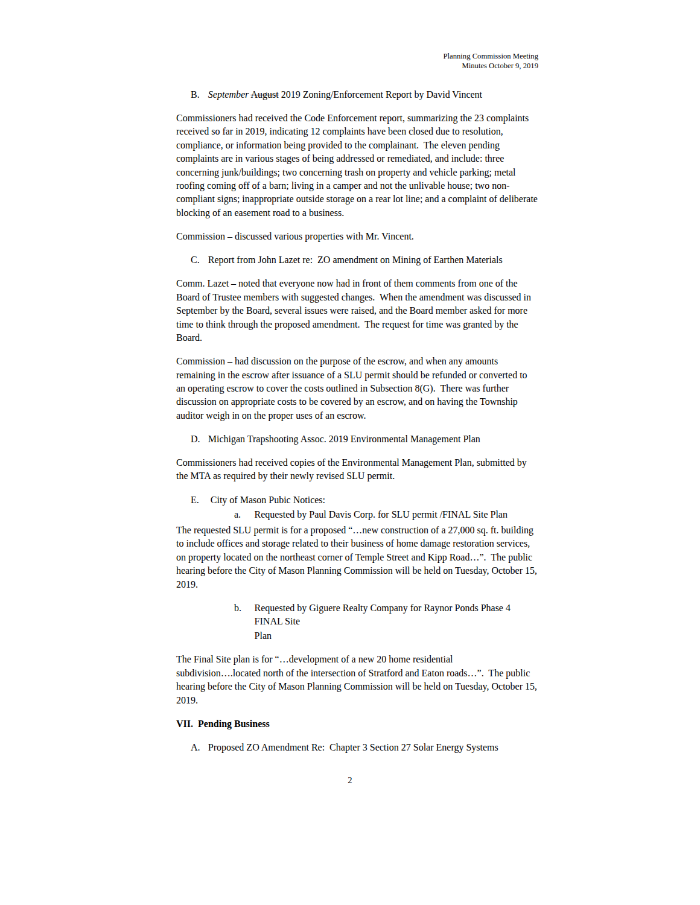Planning Commission Meeting
Minutes October 9, 2019
B. September August 2019 Zoning/Enforcement Report by David Vincent
Commissioners had received the Code Enforcement report, summarizing the 23 complaints received so far in 2019, indicating 12 complaints have been closed due to resolution, compliance, or information being provided to the complainant. The eleven pending complaints are in various stages of being addressed or remediated, and include: three concerning junk/buildings; two concerning trash on property and vehicle parking; metal roofing coming off of a barn; living in a camper and not the unlivable house; two non-compliant signs; inappropriate outside storage on a rear lot line; and a complaint of deliberate blocking of an easement road to a business.
Commission – discussed various properties with Mr. Vincent.
C. Report from John Lazet re: ZO amendment on Mining of Earthen Materials
Comm. Lazet – noted that everyone now had in front of them comments from one of the Board of Trustee members with suggested changes. When the amendment was discussed in September by the Board, several issues were raised, and the Board member asked for more time to think through the proposed amendment. The request for time was granted by the Board.
Commission – had discussion on the purpose of the escrow, and when any amounts remaining in the escrow after issuance of a SLU permit should be refunded or converted to an operating escrow to cover the costs outlined in Subsection 8(G). There was further discussion on appropriate costs to be covered by an escrow, and on having the Township auditor weigh in on the proper uses of an escrow.
D. Michigan Trapshooting Assoc. 2019 Environmental Management Plan
Commissioners had received copies of the Environmental Management Plan, submitted by the MTA as required by their newly revised SLU permit.
E. City of Mason Pubic Notices:
a. Requested by Paul Davis Corp. for SLU permit /FINAL Site Plan
The requested SLU permit is for a proposed “…new construction of a 27,000 sq. ft. building to include offices and storage related to their business of home damage restoration services, on property located on the northeast corner of Temple Street and Kipp Road…”. The public hearing before the City of Mason Planning Commission will be held on Tuesday, October 15, 2019.
b. Requested by Giguere Realty Company for Raynor Ponds Phase 4 FINAL Site
Plan
The Final Site plan is for “…development of a new 20 home residential subdivision….located north of the intersection of Stratford and Eaton roads…”. The public hearing before the City of Mason Planning Commission will be held on Tuesday, October 15, 2019.
VII. Pending Business
A. Proposed ZO Amendment Re: Chapter 3 Section 27 Solar Energy Systems
2